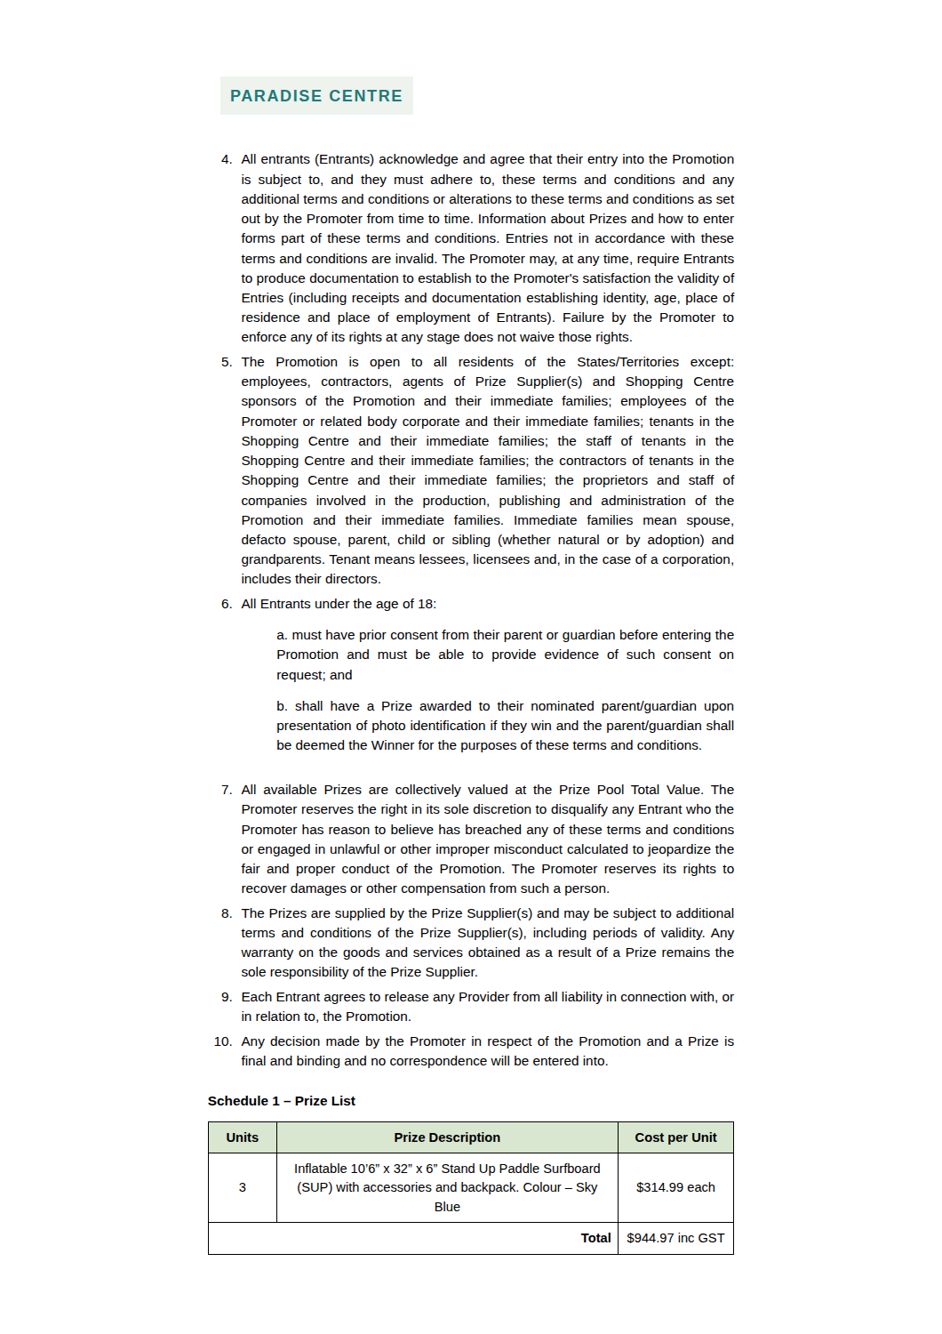PARADISE CENTRE
All entrants (Entrants) acknowledge and agree that their entry into the Promotion is subject to, and they must adhere to, these terms and conditions and any additional terms and conditions or alterations to these terms and conditions as set out by the Promoter from time to time. Information about Prizes and how to enter forms part of these terms and conditions. Entries not in accordance with these terms and conditions are invalid. The Promoter may, at any time, require Entrants to produce documentation to establish to the Promoter's satisfaction the validity of Entries (including receipts and documentation establishing identity, age, place of residence and place of employment of Entrants). Failure by the Promoter to enforce any of its rights at any stage does not waive those rights.
The Promotion is open to all residents of the States/Territories except: employees, contractors, agents of Prize Supplier(s) and Shopping Centre sponsors of the Promotion and their immediate families; employees of the Promoter or related body corporate and their immediate families; tenants in the Shopping Centre and their immediate families; the staff of tenants in the Shopping Centre and their immediate families; the contractors of tenants in the Shopping Centre and their immediate families; the proprietors and staff of companies involved in the production, publishing and administration of the Promotion and their immediate families. Immediate families mean spouse, defacto spouse, parent, child or sibling (whether natural or by adoption) and grandparents. Tenant means lessees, licensees and, in the case of a corporation, includes their directors.
All Entrants under the age of 18:
a. must have prior consent from their parent or guardian before entering the Promotion and must be able to provide evidence of such consent on request; and
b. shall have a Prize awarded to their nominated parent/guardian upon presentation of photo identification if they win and the parent/guardian shall be deemed the Winner for the purposes of these terms and conditions.
All available Prizes are collectively valued at the Prize Pool Total Value. The Promoter reserves the right in its sole discretion to disqualify any Entrant who the Promoter has reason to believe has breached any of these terms and conditions or engaged in unlawful or other improper misconduct calculated to jeopardize the fair and proper conduct of the Promotion. The Promoter reserves its rights to recover damages or other compensation from such a person.
The Prizes are supplied by the Prize Supplier(s) and may be subject to additional terms and conditions of the Prize Supplier(s), including periods of validity. Any warranty on the goods and services obtained as a result of a Prize remains the sole responsibility of the Prize Supplier.
Each Entrant agrees to release any Provider from all liability in connection with, or in relation to, the Promotion.
Any decision made by the Promoter in respect of the Promotion and a Prize is final and binding and no correspondence will be entered into.
Schedule 1 – Prize List
| Units | Prize Description | Cost per Unit |
| --- | --- | --- |
| 3 | Inflatable 10’6” x 32” x 6” Stand Up Paddle Surfboard (SUP) with accessories and backpack. Colour – Sky Blue | $314.99 each |
| Total | $944.97 inc GST |